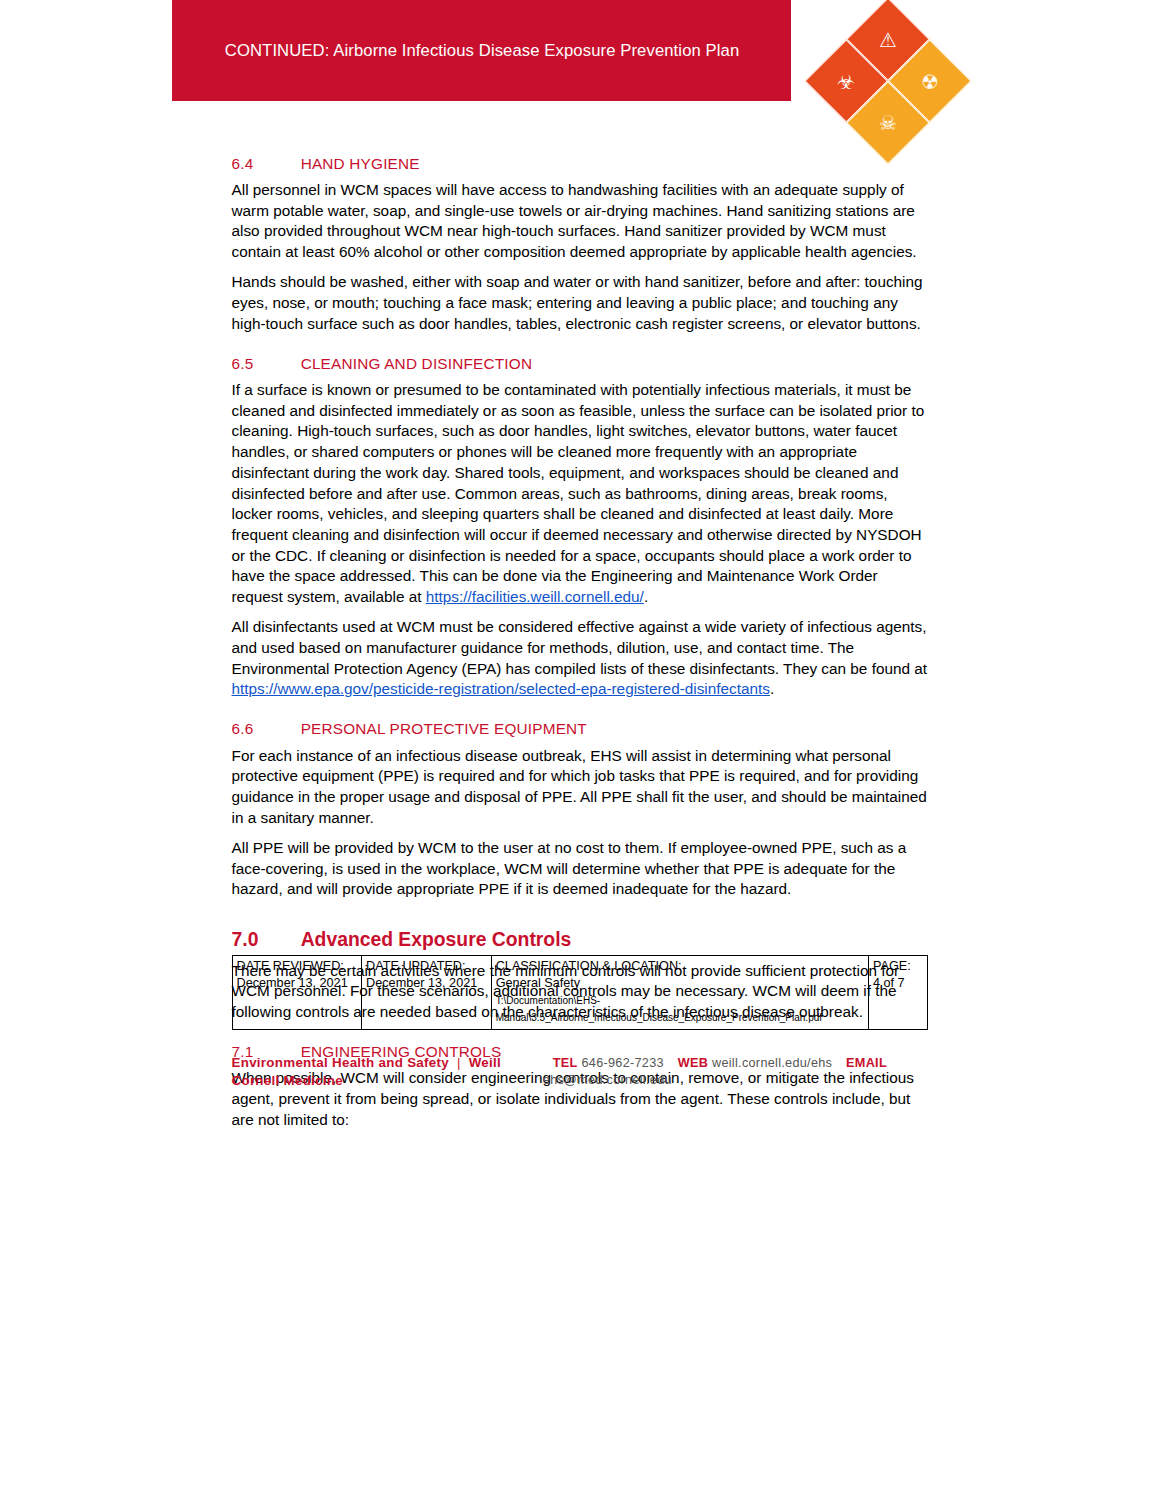CONTINUED: Airborne Infectious Disease Exposure Prevention Plan
⚠
☢
☣
☠
6.4 HAND HYGIENE
All personnel in WCM spaces will have access to handwashing facilities with an adequate supply of warm potable water, soap, and single-use towels or air-drying machines. Hand sanitizing stations are also provided throughout WCM near high-touch surfaces. Hand sanitizer provided by WCM must contain at least 60% alcohol or other composition deemed appropriate by applicable health agencies.
Hands should be washed, either with soap and water or with hand sanitizer, before and after: touching eyes, nose, or mouth; touching a face mask; entering and leaving a public place; and touching any high-touch surface such as door handles, tables, electronic cash register screens, or elevator buttons.
6.5 CLEANING AND DISINFECTION
If a surface is known or presumed to be contaminated with potentially infectious materials, it must be cleaned and disinfected immediately or as soon as feasible, unless the surface can be isolated prior to cleaning. High-touch surfaces, such as door handles, light switches, elevator buttons, water faucet handles, or shared computers or phones will be cleaned more frequently with an appropriate disinfectant during the work day. Shared tools, equipment, and workspaces should be cleaned and disinfected before and after use. Common areas, such as bathrooms, dining areas, break rooms, locker rooms, vehicles, and sleeping quarters shall be cleaned and disinfected at least daily. More frequent cleaning and disinfection will occur if deemed necessary and otherwise directed by NYSDOH or the CDC. If cleaning or disinfection is needed for a space, occupants should place a work order to have the space addressed. This can be done via the Engineering and Maintenance Work Order request system, available at https://facilities.weill.cornell.edu/.
All disinfectants used at WCM must be considered effective against a wide variety of infectious agents, and used based on manufacturer guidance for methods, dilution, use, and contact time. The Environmental Protection Agency (EPA) has compiled lists of these disinfectants. They can be found at https://www.epa.gov/pesticide-registration/selected-epa-registered-disinfectants.
6.6 PERSONAL PROTECTIVE EQUIPMENT
For each instance of an infectious disease outbreak, EHS will assist in determining what personal protective equipment (PPE) is required and for which job tasks that PPE is required, and for providing guidance in the proper usage and disposal of PPE. All PPE shall fit the user, and should be maintained in a sanitary manner.
All PPE will be provided by WCM to the user at no cost to them. If employee-owned PPE, such as a face-covering, is used in the workplace, WCM will determine whether that PPE is adequate for the hazard, and will provide appropriate PPE if it is deemed inadequate for the hazard.
7.0 Advanced Exposure Controls
There may be certain activities where the minimum controls will not provide sufficient protection for WCM personnel. For these scenarios, additional controls may be necessary. WCM will deem if the following controls are needed based on the characteristics of the infectious disease outbreak.
7.1 ENGINEERING CONTROLS
When possible, WCM will consider engineering controls to contain, remove, or mitigate the infectious agent, prevent it from being spread, or isolate individuals from the agent. These controls include, but are not limited to:
| DATE REVIEWED: December 13, 2021 | DATE UPDATED: December 13, 2021 | CLASSIFICATION & LOCATION: General Safety T:\Documentation\EHS-Manual\3.5_Airborne_Infectious_Disease_Exposure_Prevention_Plan.pdf | PAGE: 4 of 7 |
Environmental Health and Safety | Weill Cornell Medicine
TEL 646-962-7233 WEB weill.cornell.edu/ehs EMAIL ehs@med.cornell.edu